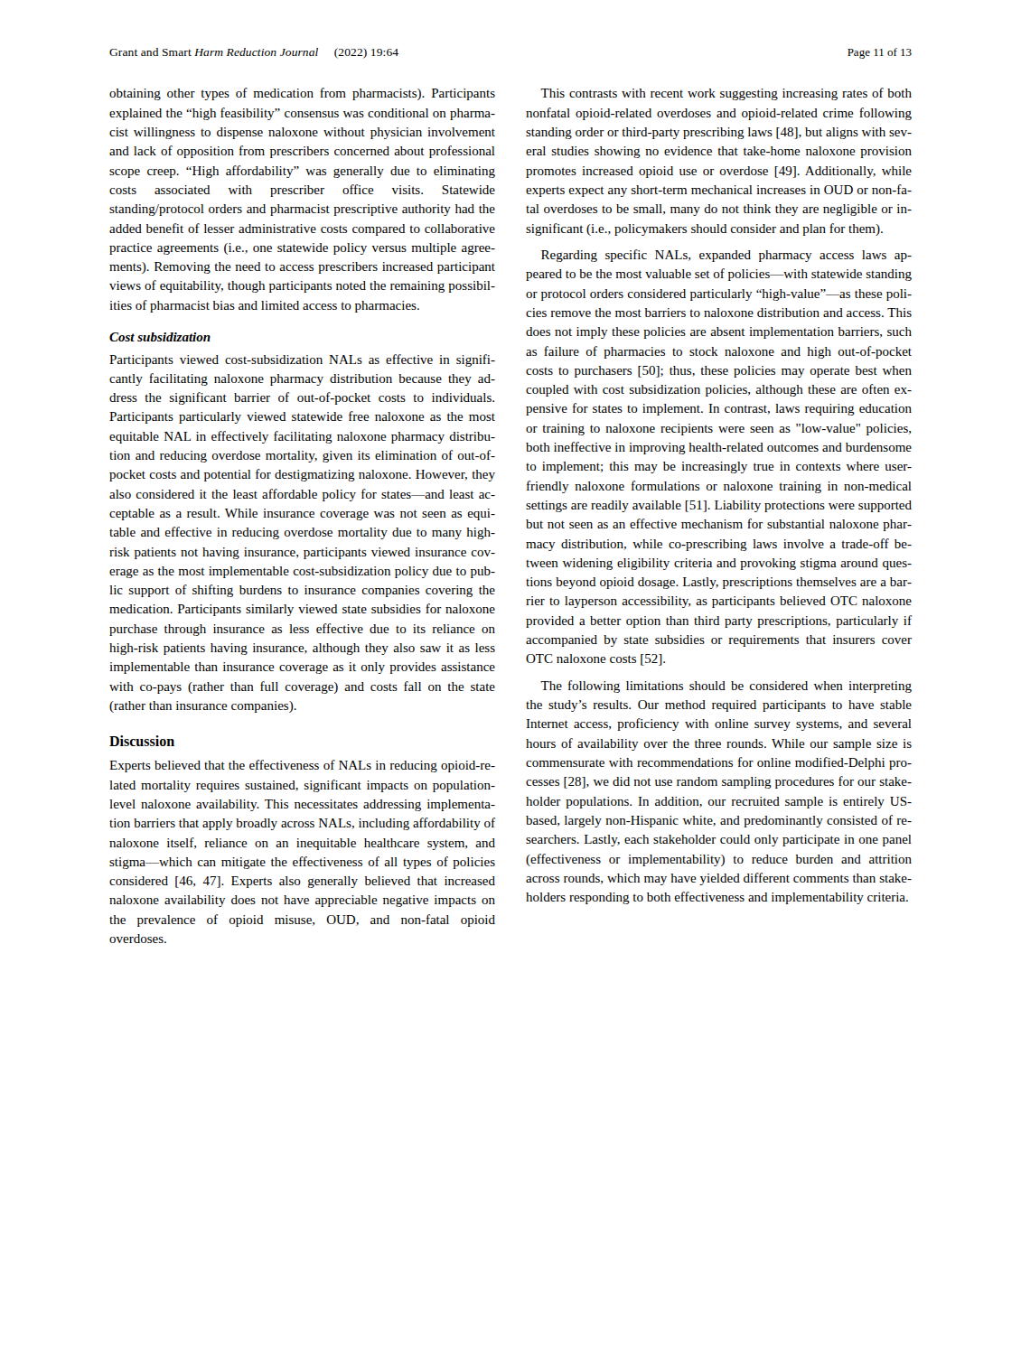Grant and Smart Harm Reduction Journal (2022) 19:64
Page 11 of 13
obtaining other types of medication from pharmacists). Participants explained the “high feasibility” consensus was conditional on pharmacist willingness to dispense naloxone without physician involvement and lack of opposition from prescribers concerned about professional scope creep. “High affordability” was generally due to eliminating costs associated with prescriber office visits. Statewide standing/protocol orders and pharmacist prescriptive authority had the added benefit of lesser administrative costs compared to collaborative practice agreements (i.e., one statewide policy versus multiple agreements). Removing the need to access prescribers increased participant views of equitability, though participants noted the remaining possibilities of pharmacist bias and limited access to pharmacies.
Cost subsidization
Participants viewed cost-subsidization NALs as effective in significantly facilitating naloxone pharmacy distribution because they address the significant barrier of out-of-pocket costs to individuals. Participants particularly viewed statewide free naloxone as the most equitable NAL in effectively facilitating naloxone pharmacy distribution and reducing overdose mortality, given its elimination of out-of-pocket costs and potential for destigmatizing naloxone. However, they also considered it the least affordable policy for states—and least acceptable as a result. While insurance coverage was not seen as equitable and effective in reducing overdose mortality due to many high-risk patients not having insurance, participants viewed insurance coverage as the most implementable cost-subsidization policy due to public support of shifting burdens to insurance companies covering the medication. Participants similarly viewed state subsidies for naloxone purchase through insurance as less effective due to its reliance on high-risk patients having insurance, although they also saw it as less implementable than insurance coverage as it only provides assistance with co-pays (rather than full coverage) and costs fall on the state (rather than insurance companies).
Discussion
Experts believed that the effectiveness of NALs in reducing opioid-related mortality requires sustained, significant impacts on population-level naloxone availability. This necessitates addressing implementation barriers that apply broadly across NALs, including affordability of naloxone itself, reliance on an inequitable healthcare system, and stigma—which can mitigate the effectiveness of all types of policies considered [46, 47]. Experts also generally believed that increased naloxone availability does not have appreciable negative impacts on the prevalence of opioid misuse, OUD, and non-fatal opioid overdoses.
This contrasts with recent work suggesting increasing rates of both nonfatal opioid-related overdoses and opioid-related crime following standing order or third-party prescribing laws [48], but aligns with several studies showing no evidence that take-home naloxone provision promotes increased opioid use or overdose [49]. Additionally, while experts expect any short-term mechanical increases in OUD or non-fatal overdoses to be small, many do not think they are negligible or insignificant (i.e., policymakers should consider and plan for them).
Regarding specific NALs, expanded pharmacy access laws appeared to be the most valuable set of policies—with statewide standing or protocol orders considered particularly “high-value”—as these policies remove the most barriers to naloxone distribution and access. This does not imply these policies are absent implementation barriers, such as failure of pharmacies to stock naloxone and high out-of-pocket costs to purchasers [50]; thus, these policies may operate best when coupled with cost subsidization policies, although these are often expensive for states to implement. In contrast, laws requiring education or training to naloxone recipients were seen as "low-value" policies, both ineffective in improving health-related outcomes and burdensome to implement; this may be increasingly true in contexts where user-friendly naloxone formulations or naloxone training in non-medical settings are readily available [51]. Liability protections were supported but not seen as an effective mechanism for substantial naloxone pharmacy distribution, while co-prescribing laws involve a trade-off between widening eligibility criteria and provoking stigma around questions beyond opioid dosage. Lastly, prescriptions themselves are a barrier to layperson accessibility, as participants believed OTC naloxone provided a better option than third party prescriptions, particularly if accompanied by state subsidies or requirements that insurers cover OTC naloxone costs [52].
The following limitations should be considered when interpreting the study’s results. Our method required participants to have stable Internet access, proficiency with online survey systems, and several hours of availability over the three rounds. While our sample size is commensurate with recommendations for online modified-Delphi processes [28], we did not use random sampling procedures for our stakeholder populations. In addition, our recruited sample is entirely US-based, largely non-Hispanic white, and predominantly consisted of researchers. Lastly, each stakeholder could only participate in one panel (effectiveness or implementability) to reduce burden and attrition across rounds, which may have yielded different comments than stakeholders responding to both effectiveness and implementability criteria.